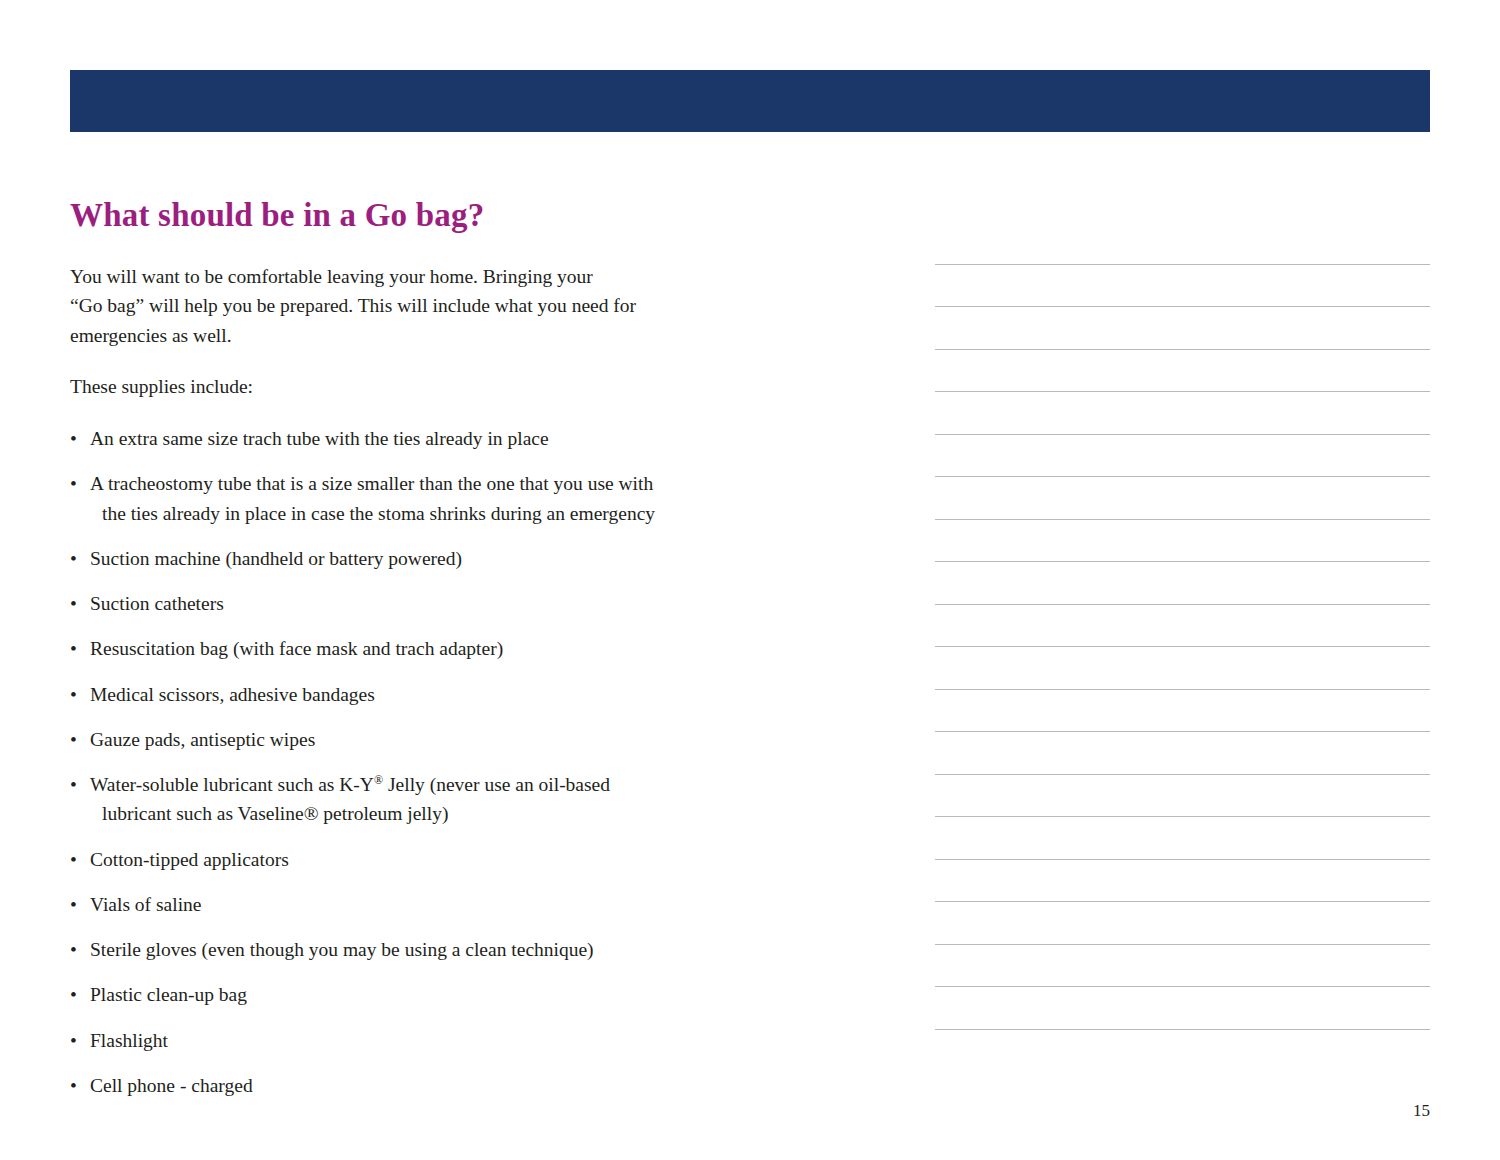What should be in a Go bag?
You will want to be comfortable leaving your home. Bringing your
“Go bag” will help you be prepared. This will include what you need for
emergencies as well.
These supplies include:
An extra same size trach tube with the ties already in place
A tracheostomy tube that is a size smaller than the one that you use withthe ties already in place in case the stoma shrinks during an emergency
Suction machine (handheld or battery powered)
Suction catheters
Resuscitation bag (with face mask and trach adapter)
Medical scissors, adhesive bandages
Gauze pads, antiseptic wipes
Water-soluble lubricant such as K-Y® Jelly (never use an oil-basedlubricant such as Vaseline® petroleum jelly)
Cotton-tipped applicators
Vials of saline
Sterile gloves (even though you may be using a clean technique)
Plastic clean-up bag
Flashlight
Cell phone - charged
15